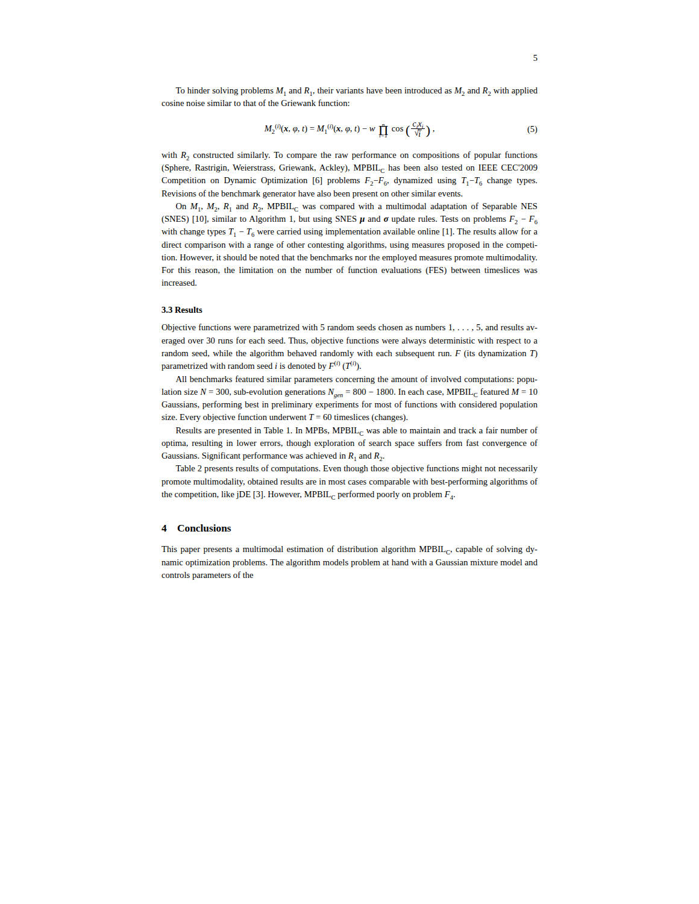5
To hinder solving problems M1 and R1, their variants have been introduced as M2 and R2 with applied cosine noise similar to that of the Griewank function:
M2(i)(x, φ, t) = M1(i)(x, φ, t) − w Πni=1 cos (cixi i) , (5)
with R2 constructed similarly. To compare the raw performance on compositions of popular functions (Sphere, Rastrigin, Weierstrass, Griewank, Ackley), MPBILC has been also tested on IEEE CEC'2009 Competition on Dynamic Optimization [6] problems F2−F6, dynamized using T1−T6 change types. Revisions of the benchmark generator have also been present on other similar events.
On M1, M2, R1 and R2, MPBILC was compared with a multimodal adaptation of Separable NES (SNES) [10], similar to Algorithm 1, but using SNES μ and σ update rules. Tests on problems F2 − F6 with change types T1 − T6 were carried using implementation available online [1]. The results allow for a direct comparison with a range of other contesting algorithms, using measures proposed in the competition. However, it should be noted that the benchmarks nor the employed measures promote multimodality. For this reason, the limitation on the number of function evaluations (FES) between timeslices was increased.
3.3 Results
Objective functions were parametrized with 5 random seeds chosen as numbers 1, . . . , 5, and results averaged over 30 runs for each seed. Thus, objective functions were always deterministic with respect to a random seed, while the algorithm behaved randomly with each subsequent run. F (its dynamization T) parametrized with random seed i is denoted by F(i) (T(i)).
All benchmarks featured similar parameters concerning the amount of involved computations: population size N = 300, sub-evolution generations Ngen = 800 − 1800. In each case, MPBILC featured M = 10 Gaussians, performing best in preliminary experiments for most of functions with considered population size. Every objective function underwent T = 60 timeslices (changes).
Results are presented in Table 1. In MPBs, MPBILC was able to maintain and track a fair number of optima, resulting in lower errors, though exploration of search space suffers from fast convergence of Gaussians. Significant performance was achieved in R1 and R2.
Table 2 presents results of computations. Even though those objective functions might not necessarily promote multimodality, obtained results are in most cases comparable with best-performing algorithms of the competition, like jDE [3]. However, MPBILC performed poorly on problem F4.
4 Conclusions
This paper presents a multimodal estimation of distribution algorithm MPBILC, capable of solving dynamic optimization problems. The algorithm models problem at hand with a Gaussian mixture model and controls parameters of the